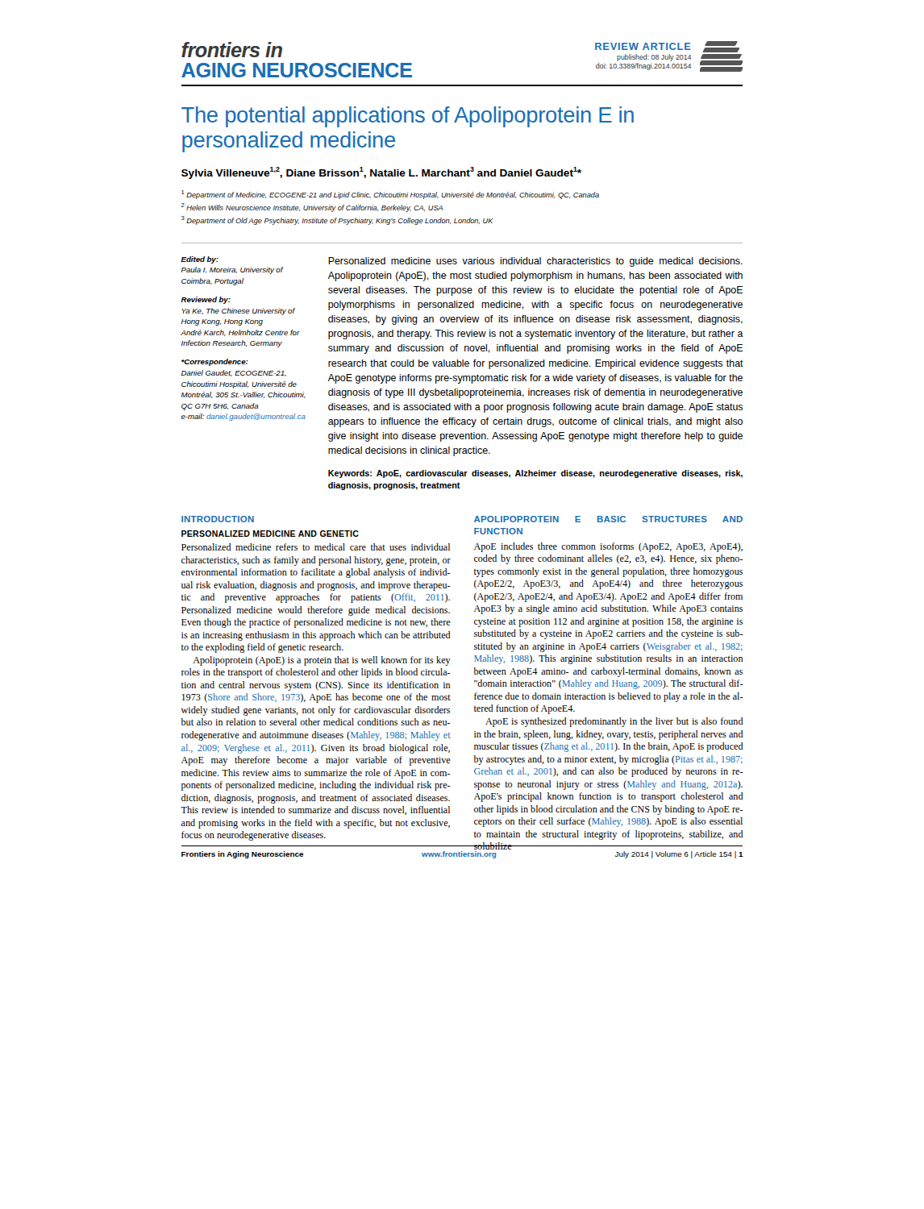frontiers in
Aging Neuroscience
REVIEW ARTICLE
published: 08 July 2014
doi: 10.3389/fnagi.2014.00154
The potential applications of Apolipoprotein E in
personalized medicine
Sylvia Villeneuve1,2, Diane Brisson1, Natalie L. Marchant3 and Daniel Gaudet1*
1 Department of Medicine, ECOGENE-21 and Lipid Clinic, Chicoutimi Hospital, Université de Montréal, Chicoutimi, QC, Canada
2 Helen Wills Neuroscience Institute, University of California, Berkeley, CA, USA
3 Department of Old Age Psychiatry, Institute of Psychiatry, King's College London, London, UK
Edited by:
Paula I. Moreira, University of Coimbra, Portugal
Reviewed by:
Ya Ke, The Chinese University of Hong Kong, Hong Kong
André Karch, Helmholtz Centre for Infection Research, Germany
*Correspondence:
Daniel Gaudet, ECOGENE-21, Chicoutimi Hospital, Université de Montréal, 305 St.-Vallier, Chicoutimi, QC G7H 5H6, Canada
e-mail: daniel.gaudet@umontreal.ca
Personalized medicine uses various individual characteristics to guide medical decisions. Apolipoprotein (ApoE), the most studied polymorphism in humans, has been associated with several diseases. The purpose of this review is to elucidate the potential role of ApoE polymorphisms in personalized medicine, with a specific focus on neurodegenerative diseases, by giving an overview of its influence on disease risk assessment, diagnosis, prognosis, and therapy. This review is not a systematic inventory of the literature, but rather a summary and discussion of novel, influential and promising works in the field of ApoE research that could be valuable for personalized medicine. Empirical evidence suggests that ApoE genotype informs pre-symptomatic risk for a wide variety of diseases, is valuable for the diagnosis of type III dysbetalipoproteinemia, increases risk of dementia in neurodegenerative diseases, and is associated with a poor prognosis following acute brain damage. ApoE status appears to influence the efficacy of certain drugs, outcome of clinical trials, and might also give insight into disease prevention. Assessing ApoE genotype might therefore help to guide medical decisions in clinical practice.
Keywords: ApoE, cardiovascular diseases, Alzheimer disease, neurodegenerative diseases, risk, diagnosis, prognosis, treatment
INTRODUCTION
PERSONALIZED MEDICINE AND GENETIC
Personalized medicine refers to medical care that uses individual characteristics, such as family and personal history, gene, protein, or environmental information to facilitate a global analysis of individual risk evaluation, diagnosis and prognosis, and improve therapeutic and preventive approaches for patients (Offit, 2011). Personalized medicine would therefore guide medical decisions. Even though the practice of personalized medicine is not new, there is an increasing enthusiasm in this approach which can be attributed to the exploding field of genetic research.
Apolipoprotein (ApoE) is a protein that is well known for its key roles in the transport of cholesterol and other lipids in blood circulation and central nervous system (CNS). Since its identification in 1973 (Shore and Shore, 1973), ApoE has become one of the most widely studied gene variants, not only for cardiovascular disorders but also in relation to several other medical conditions such as neurodegenerative and autoimmune diseases (Mahley, 1988; Mahley et al., 2009; Verghese et al., 2011). Given its broad biological role, ApoE may therefore become a major variable of preventive medicine. This review aims to summarize the role of ApoE in components of personalized medicine, including the individual risk prediction, diagnosis, prognosis, and treatment of associated diseases. This review is intended to summarize and discuss novel, influential and promising works in the field with a specific, but not exclusive, focus on neurodegenerative diseases.
APOLIPOPROTEIN E BASIC STRUCTURES AND FUNCTION
ApoE includes three common isoforms (ApoE2, ApoE3, ApoE4), coded by three codominant alleles (e2, e3, e4). Hence, six phenotypes commonly exist in the general population, three homozygous (ApoE2/2, ApoE3/3, and ApoE4/4) and three heterozygous (ApoE2/3, ApoE2/4, and ApoE3/4). ApoE2 and ApoE4 differ from ApoE3 by a single amino acid substitution. While ApoE3 contains cysteine at position 112 and arginine at position 158, the arginine is substituted by a cysteine in ApoE2 carriers and the cysteine is substituted by an arginine in ApoE4 carriers (Weisgraber et al., 1982; Mahley, 1988). This arginine substitution results in an interaction between ApoE4 amino- and carboxyl-terminal domains, known as "domain interaction" (Mahley and Huang, 2009). The structural difference due to domain interaction is believed to play a role in the altered function of ApoeE4.
ApoE is synthesized predominantly in the liver but is also found in the brain, spleen, lung, kidney, ovary, testis, peripheral nerves and muscular tissues (Zhang et al., 2011). In the brain, ApoE is produced by astrocytes and, to a minor extent, by microglia (Pitas et al., 1987; Grehan et al., 2001), and can also be produced by neurons in response to neuronal injury or stress (Mahley and Huang, 2012a). ApoE's principal known function is to transport cholesterol and other lipids in blood circulation and the CNS by binding to ApoE receptors on their cell surface (Mahley, 1988). ApoE is also essential to maintain the structural integrity of lipoproteins, stabilize, and solubilize
Frontiers in Aging Neuroscience
www.frontiersin.org
July 2014 | Volume 6 | Article 154 | 1